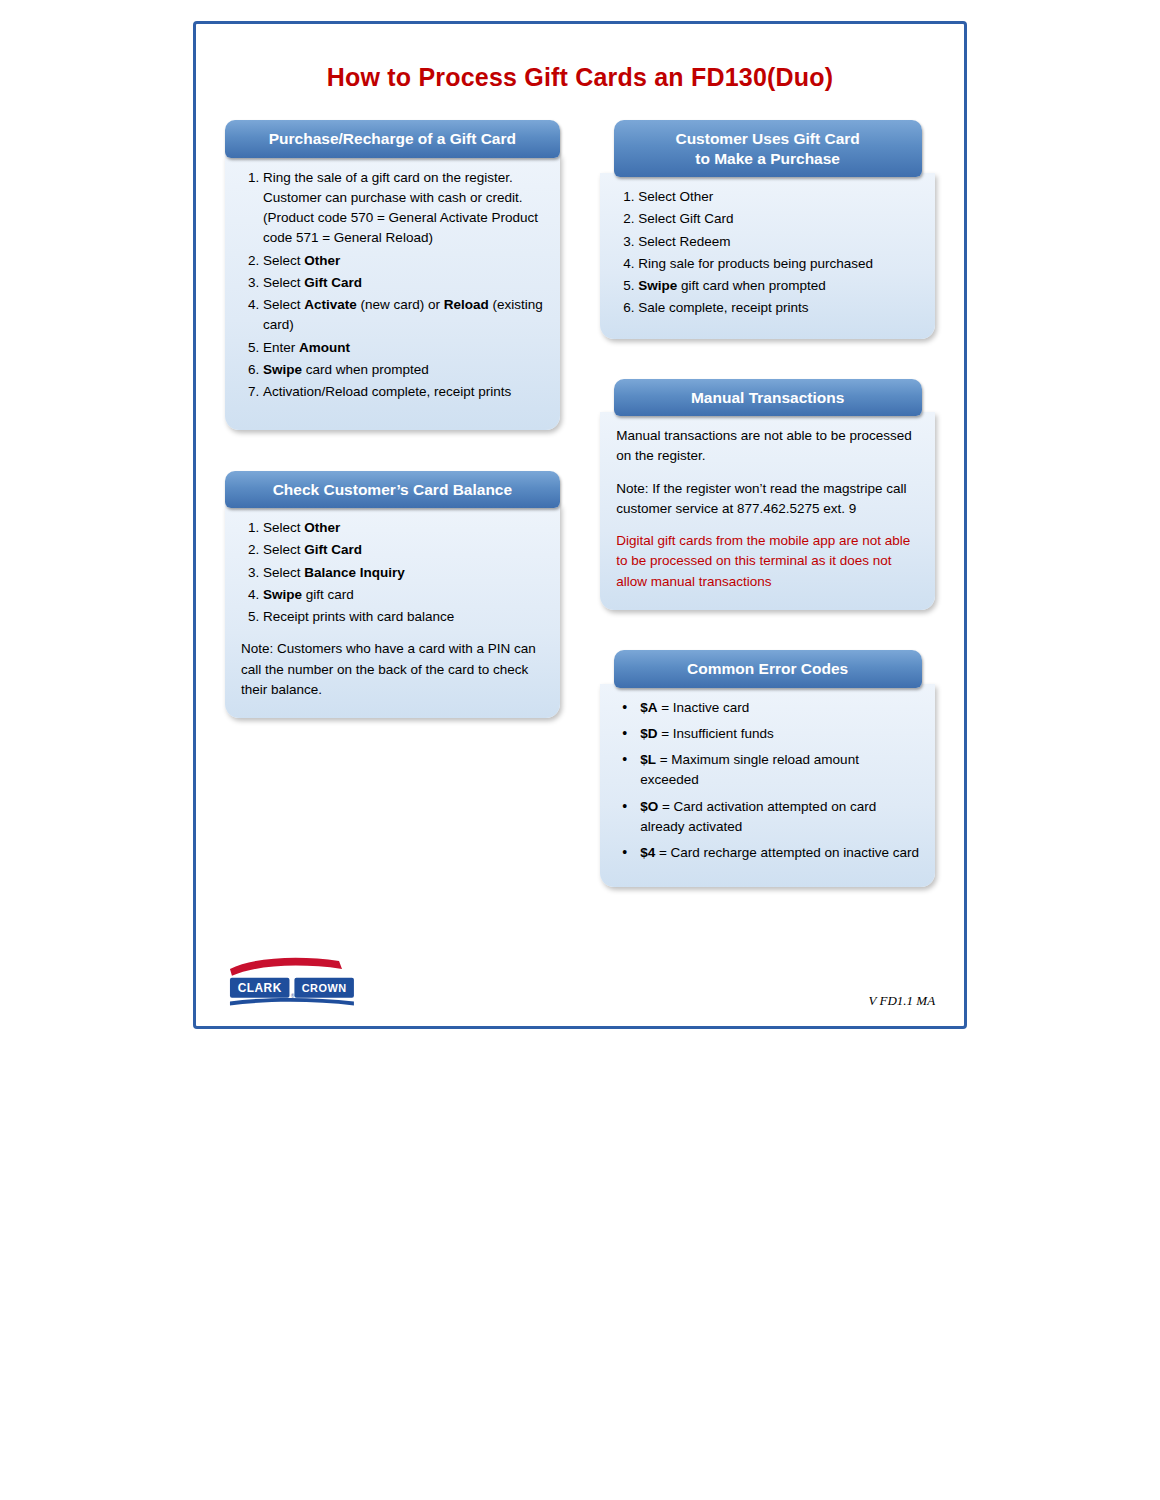How to Process Gift Cards an FD130(Duo)
Purchase/Recharge of a Gift Card
Ring the sale of a gift card on the register. Customer can purchase with cash or credit. (Product code 570 = General Activate Product code 571 = General Reload)
Select Other
Select Gift Card
Select Activate (new card) or Reload (existing card)
Enter Amount
Swipe card when prompted
Activation/Reload complete, receipt prints
Check Customer’s Card Balance
Select Other
Select Gift Card
Select Balance Inquiry
Swipe gift card
Receipt prints with card balance
Note: Customers who have a card with a PIN can call the number on the back of the card to check their balance.
Customer Uses Gift Card
to Make a Purchase
Select Other
Select Gift Card
Select Redeem
Ring sale for products being purchased
Swipe gift card when prompted
Sale complete, receipt prints
Manual Transactions
Manual transactions are not able to be processed on the register.
Note: If the register won’t read the magstripe call customer service at 877.462.5275 ext. 9
Digital gift cards from the mobile app are not able to be processed on this terminal as it does not allow manual transactions
Common Error Codes
$A = Inactive card
$D = Insufficient funds
$L = Maximum single reload amount exceeded
$O = Card activation attempted on card already activated
$4 = Card recharge attempted on inactive card
CLARK CROWN ®
V FD1.1 MA